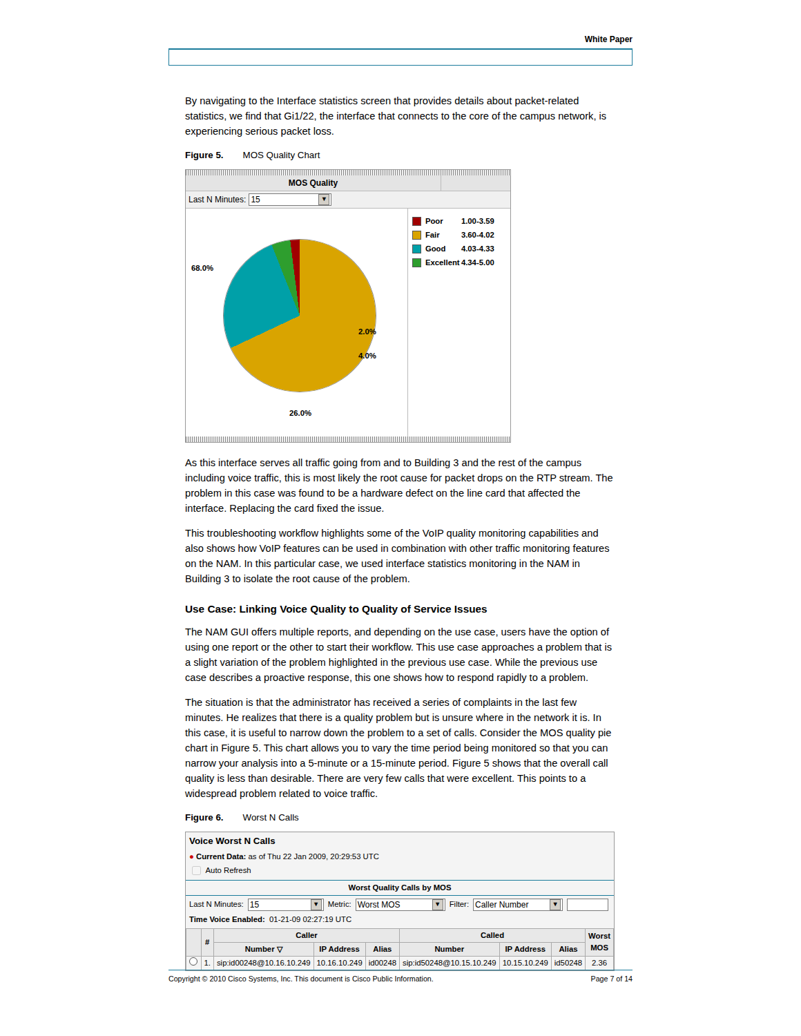White Paper
By navigating to the Interface statistics screen that provides details about packet-related statistics, we find that Gi1/22, the interface that connects to the core of the campus network, is experiencing serious packet loss.
Figure 5. MOS Quality Chart
MOS Quality
Last N Minutes: 15▼
68.0%
26.0%
4.0%
2.0%
Poor 1.00-3.59
Fair 3.60-4.02
Good 4.03-4.33
Excellent 4.34-5.00
As this interface serves all traffic going from and to Building 3 and the rest of the campus including voice traffic, this is most likely the root cause for packet drops on the RTP stream. The problem in this case was found to be a hardware defect on the line card that affected the interface. Replacing the card fixed the issue.
This troubleshooting workflow highlights some of the VoIP quality monitoring capabilities and also shows how VoIP features can be used in combination with other traffic monitoring features on the NAM. In this particular case, we used interface statistics monitoring in the NAM in Building 3 to isolate the root cause of the problem.
Use Case: Linking Voice Quality to Quality of Service Issues
The NAM GUI offers multiple reports, and depending on the use case, users have the option of using one report or the other to start their workflow. This use case approaches a problem that is a slight variation of the problem highlighted in the previous use case. While the previous use case describes a proactive response, this one shows how to respond rapidly to a problem.
The situation is that the administrator has received a series of complaints in the last few minutes. He realizes that there is a quality problem but is unsure where in the network it is. In this case, it is useful to narrow down the problem to a set of calls. Consider the MOS quality pie chart in Figure 5. This chart allows you to vary the time period being monitored so that you can narrow your analysis into a 5-minute or a 15-minute period. Figure 5 shows that the overall call quality is less than desirable. There are very few calls that were excellent. This points to a widespread problem related to voice traffic.
Figure 6. Worst N Calls
Voice Worst N Calls
● Current Data: as of Thu 22 Jan 2009, 20:29:53 UTC
Auto Refresh
Worst Quality Calls by MOS
Last N Minutes: 15▼ Metric: Worst MOS▼ Filter: Caller Number▼
Time Voice Enabled: 01-21-09 02:27:19 UTC
| | # | Caller | Called | Worst MOS |
| --- | --- | --- | --- | --- |
| Number ▽ | IP Address | Alias | Number | IP Address | Alias |
| | 1. | sip:id00248@10.16.10.249 | 10.16.10.249 | id00248 | sip:id50248@10.15.10.249 | 10.15.10.249 | id50248 | 2.36 |
Copyright © 2010 Cisco Systems, Inc. This document is Cisco Public Information. Page 7 of 14